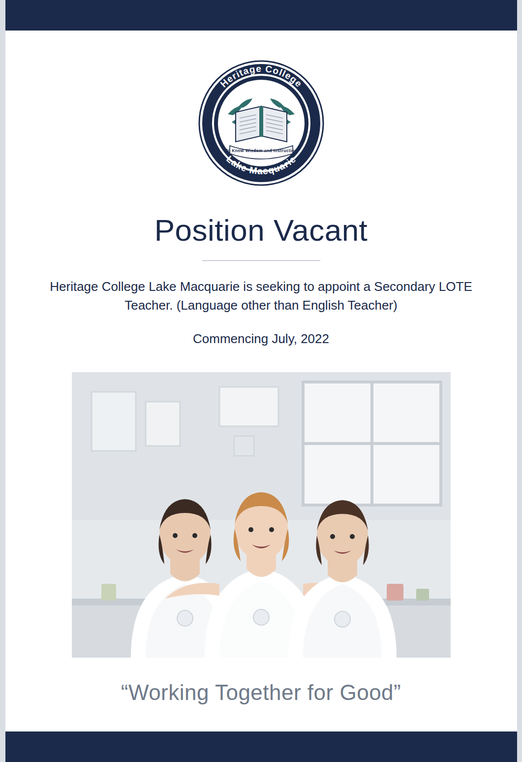Heritage College Lake Macquarie To Know Wisdom and Instruction
Position Vacant
Heritage College Lake Macquarie is seeking to appoint a Secondary LOTE Teacher. (Language other than English Teacher)
Commencing July, 2022
“Working Together for Good”